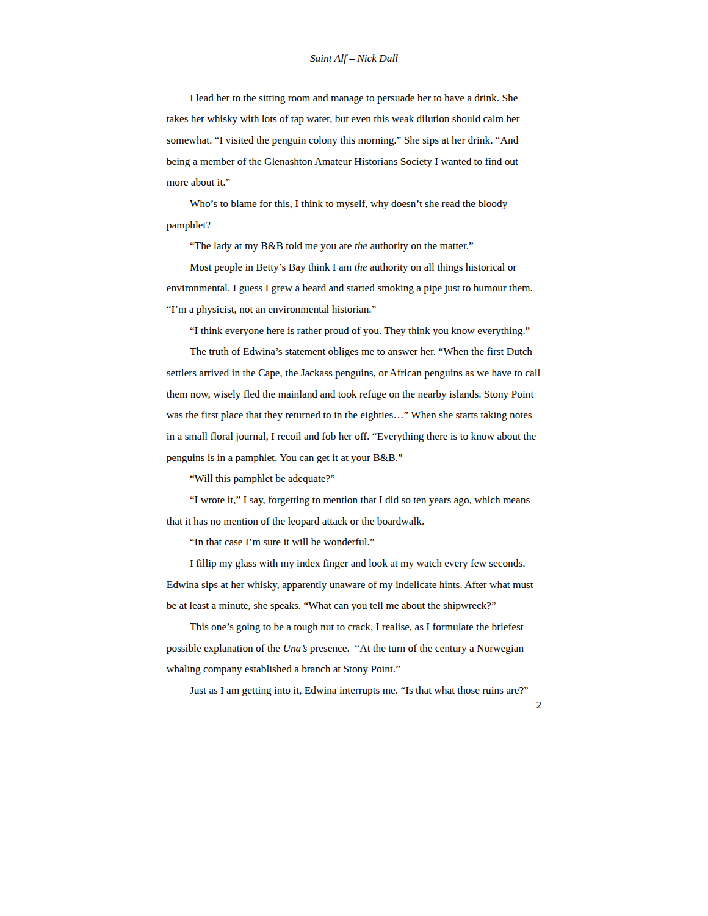Saint Alf – Nick Dall
I lead her to the sitting room and manage to persuade her to have a drink. She takes her whisky with lots of tap water, but even this weak dilution should calm her somewhat. “I visited the penguin colony this morning.” She sips at her drink. “And being a member of the Glenashton Amateur Historians Society I wanted to find out more about it.”
Who’s to blame for this, I think to myself, why doesn’t she read the bloody pamphlet?
“The lady at my B&B told me you are the authority on the matter.”
Most people in Betty’s Bay think I am the authority on all things historical or environmental. I guess I grew a beard and started smoking a pipe just to humour them. “I’m a physicist, not an environmental historian.”
“I think everyone here is rather proud of you. They think you know everything.”
The truth of Edwina’s statement obliges me to answer her. “When the first Dutch settlers arrived in the Cape, the Jackass penguins, or African penguins as we have to call them now, wisely fled the mainland and took refuge on the nearby islands. Stony Point was the first place that they returned to in the eighties…” When she starts taking notes in a small floral journal, I recoil and fob her off. “Everything there is to know about the penguins is in a pamphlet. You can get it at your B&B.”
“Will this pamphlet be adequate?”
“I wrote it,” I say, forgetting to mention that I did so ten years ago, which means that it has no mention of the leopard attack or the boardwalk.
“In that case I’m sure it will be wonderful.”
I fillip my glass with my index finger and look at my watch every few seconds. Edwina sips at her whisky, apparently unaware of my indelicate hints. After what must be at least a minute, she speaks. “What can you tell me about the shipwreck?”
This one’s going to be a tough nut to crack, I realise, as I formulate the briefest possible explanation of the Una’s presence. “At the turn of the century a Norwegian whaling company established a branch at Stony Point.”
Just as I am getting into it, Edwina interrupts me. “Is that what those ruins are?”
2